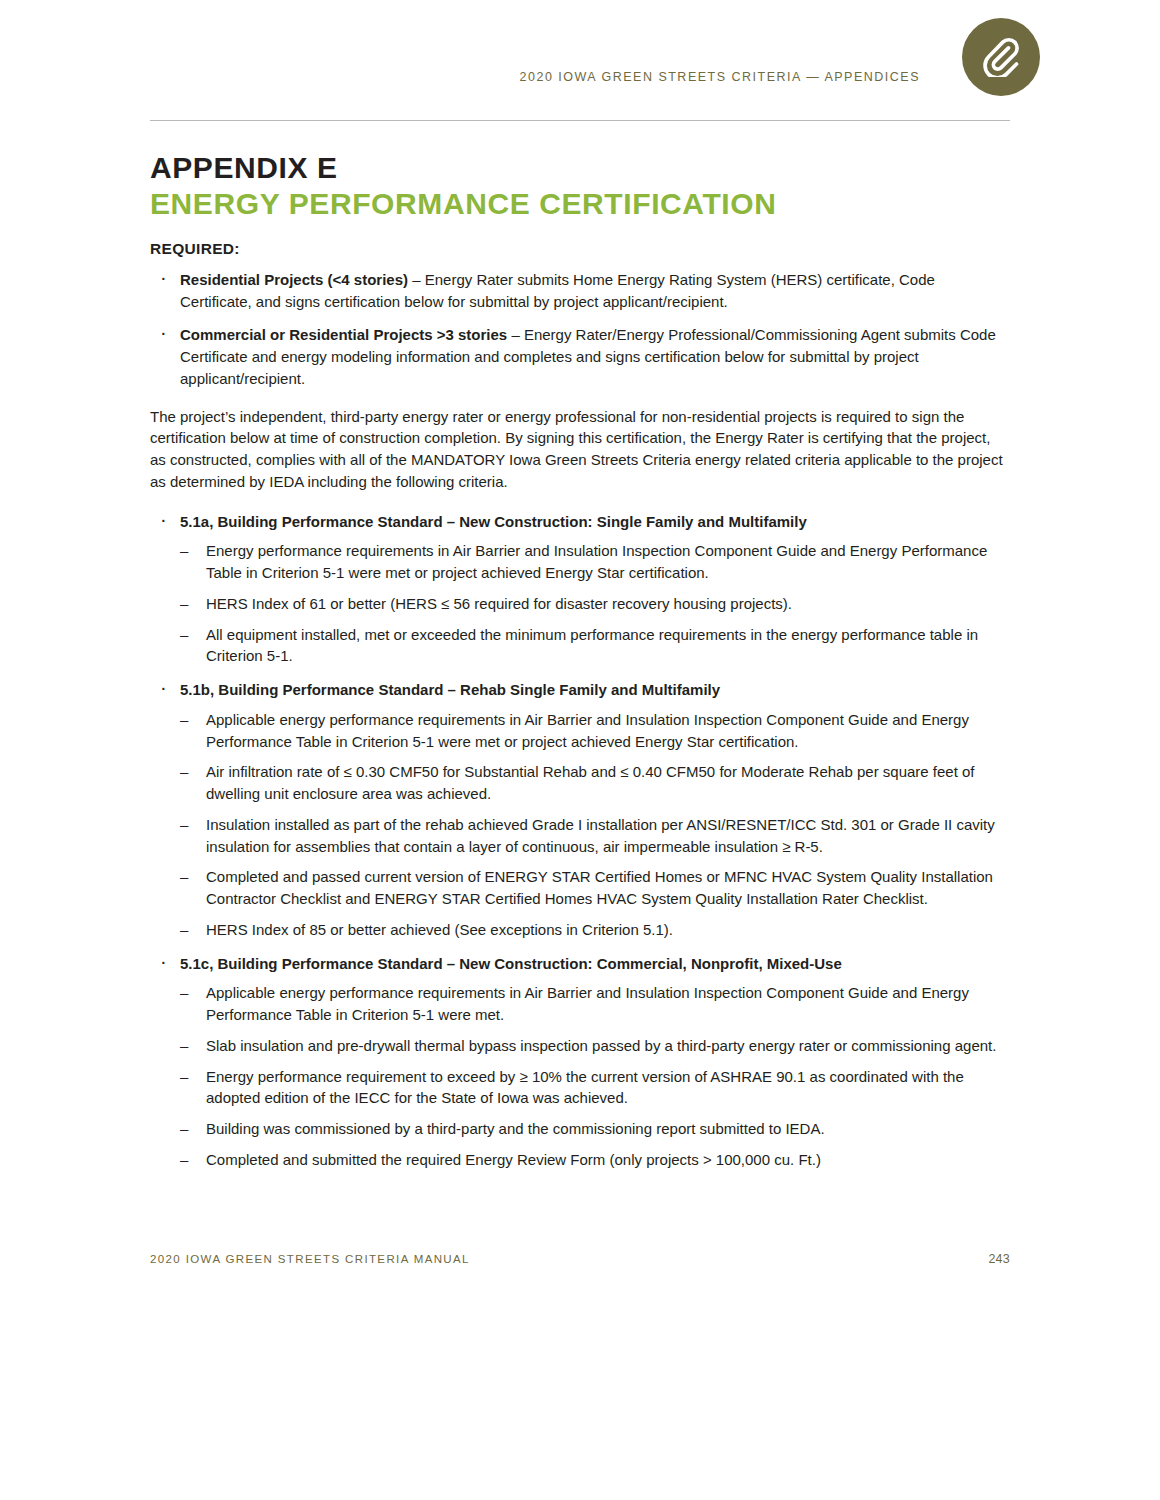2020 Iowa Green Streets Criteria — Appendices
Appendix EEnergy Performance Certification
Required:
Residential Projects (<4 stories) – Energy Rater submits Home Energy Rating System (HERS) certificate, Code Certificate, and signs certification below for submittal by project applicant/recipient.
Commercial or Residential Projects >3 stories – Energy Rater/Energy Professional/Commissioning Agent submits Code Certificate and energy modeling information and completes and signs certification below for submittal by project applicant/recipient.
The project’s independent, third-party energy rater or energy professional for non-residential projects is required to sign the certification below at time of construction completion. By signing this certification, the Energy Rater is certifying that the project, as constructed, complies with all of the MANDATORY Iowa Green Streets Criteria energy related criteria applicable to the project as determined by IEDA including the following criteria.
5.1a, Building Performance Standard – New Construction: Single Family and Multifamily
Energy performance requirements in Air Barrier and Insulation Inspection Component Guide and Energy Performance Table in Criterion 5-1 were met or project achieved Energy Star certification.
HERS Index of 61 or better (HERS ≤ 56 required for disaster recovery housing projects).
All equipment installed, met or exceeded the minimum performance requirements in the energy performance table in Criterion 5-1.
5.1b, Building Performance Standard – Rehab Single Family and Multifamily
Applicable energy performance requirements in Air Barrier and Insulation Inspection Component Guide and Energy Performance Table in Criterion 5-1 were met or project achieved Energy Star certification.
Air infiltration rate of ≤ 0.30 CMF50 for Substantial Rehab and ≤ 0.40 CFM50 for Moderate Rehab per square feet of dwelling unit enclosure area was achieved.
Insulation installed as part of the rehab achieved Grade I installation per ANSI/RESNET/ICC Std. 301 or Grade II cavity insulation for assemblies that contain a layer of continuous, air impermeable insulation ≥ R-5.
Completed and passed current version of ENERGY STAR Certified Homes or MFNC HVAC System Quality Installation Contractor Checklist and ENERGY STAR Certified Homes HVAC System Quality Installation Rater Checklist.
HERS Index of 85 or better achieved (See exceptions in Criterion 5.1).
5.1c, Building Performance Standard – New Construction: Commercial, Nonprofit, Mixed-Use
Applicable energy performance requirements in Air Barrier and Insulation Inspection Component Guide and Energy Performance Table in Criterion 5-1 were met.
Slab insulation and pre-drywall thermal bypass inspection passed by a third-party energy rater or commissioning agent.
Energy performance requirement to exceed by ≥ 10% the current version of ASHRAE 90.1 as coordinated with the adopted edition of the IECC for the State of Iowa was achieved.
Building was commissioned by a third-party and the commissioning report submitted to IEDA.
Completed and submitted the required Energy Review Form (only projects > 100,000 cu. Ft.)
2020 Iowa Green Streets Criteria Manual 243